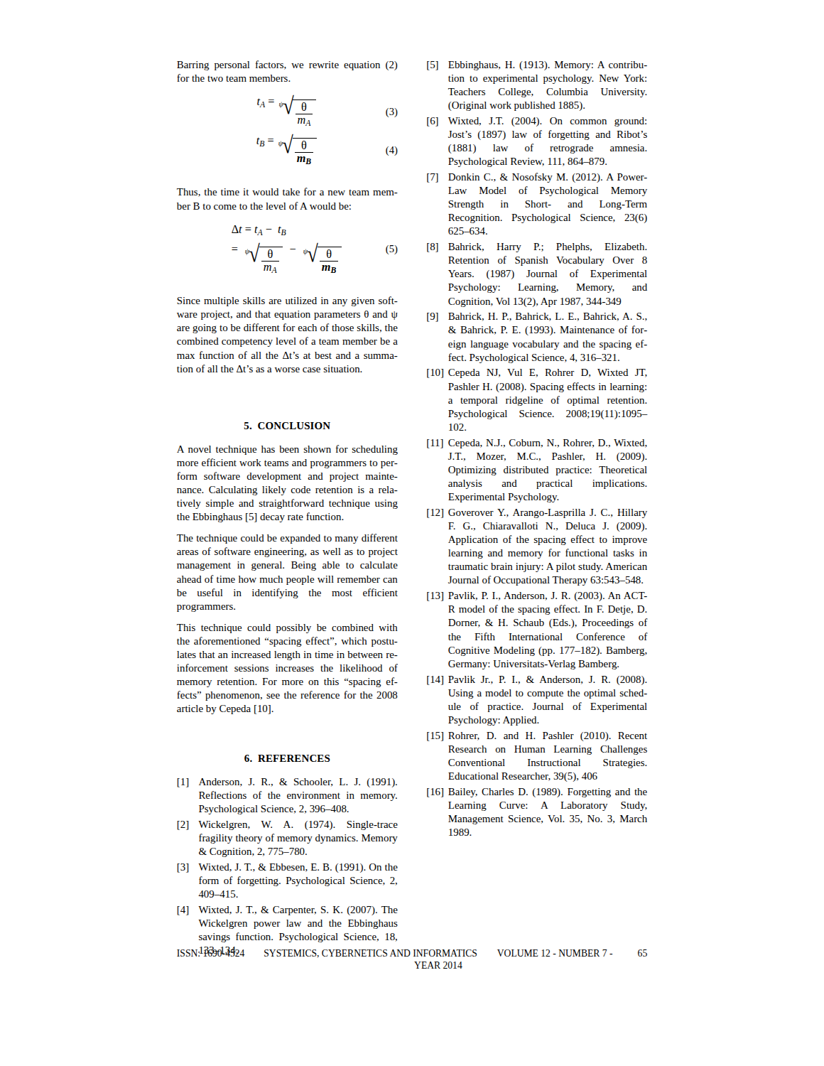Barring personal factors, we rewrite equation (2) for the two team members.
tA = ψ θ mA (3)
tB = ψ θ mB (4)
Thus, the time it would take for a new team member B to come to the level of A would be:
Δt = tA − tB = ψ θ mA − ψ θ mB (5)
Since multiple skills are utilized in any given software project, and that equation parameters θ and ψ are going to be different for each of those skills, the combined competency level of a team member be a max function of all the Δt’s at best and a summation of all the Δt’s as a worse case situation.
5. CONCLUSION
A novel technique has been shown for scheduling more efficient work teams and programmers to perform software development and project maintenance. Calculating likely code retention is a relatively simple and straightforward technique using the Ebbinghaus [5] decay rate function.
The technique could be expanded to many different areas of software engineering, as well as to project management in general. Being able to calculate ahead of time how much people will remember can be useful in identifying the most efficient programmers.
This technique could possibly be combined with the aforementioned “spacing effect”, which postulates that an increased length in time in between reinforcement sessions increases the likelihood of memory retention. For more on this “spacing effects” phenomenon, see the reference for the 2008 article by Cepeda [10].
6. REFERENCES
[1] Anderson, J. R., & Schooler, L. J. (1991). Reflections of the environment in memory. Psychological Science, 2, 396–408.
[2] Wickelgren, W. A. (1974). Single-trace fragility theory of memory dynamics. Memory & Cognition, 2, 775–780.
[3] Wixted, J. T., & Ebbesen, E. B. (1991). On the form of forgetting. Psychological Science, 2, 409–415.
[4] Wixted, J. T., & Carpenter, S. K. (2007). The Wickelgren power law and the Ebbinghaus savings function. Psychological Science, 18, 133–134.
[5] Ebbinghaus, H. (1913). Memory: A contribution to experimental psychology. New York: Teachers College, Columbia University. (Original work published 1885).
[6] Wixted, J.T. (2004). On common ground: Jost’s (1897) law of forgetting and Ribot’s (1881) law of retrograde amnesia. Psychological Review, 111, 864–879.
[7] Donkin C., & Nosofsky M. (2012). A Power-Law Model of Psychological Memory Strength in Short- and Long-Term Recognition. Psychological Science, 23(6) 625–634.
[8] Bahrick, Harry P.; Phelphs, Elizabeth. Retention of Spanish Vocabulary Over 8 Years. (1987) Journal of Experimental Psychology: Learning, Memory, and Cognition, Vol 13(2), Apr 1987, 344-349
[9] Bahrick, H. P., Bahrick, L. E., Bahrick, A. S., & Bahrick, P. E. (1993). Maintenance of foreign language vocabulary and the spacing effect. Psychological Science, 4, 316–321.
[10] Cepeda NJ, Vul E, Rohrer D, Wixted JT, Pashler H. (2008). Spacing effects in learning: a temporal ridgeline of optimal retention. Psychological Science. 2008;19(11):1095–102.
[11] Cepeda, N.J., Coburn, N., Rohrer, D., Wixted, J.T., Mozer, M.C., Pashler, H. (2009). Optimizing distributed practice: Theoretical analysis and practical implications. Experimental Psychology.
[12] Goverover Y., Arango-Lasprilla J. C., Hillary F. G., Chiaravalloti N., Deluca J. (2009). Application of the spacing effect to improve learning and memory for functional tasks in traumatic brain injury: A pilot study. American Journal of Occupational Therapy 63:543–548.
[13] Pavlik, P. I., Anderson, J. R. (2003). An ACT-R model of the spacing effect. In F. Detje, D. Dorner, & H. Schaub (Eds.), Proceedings of the Fifth International Conference of Cognitive Modeling (pp. 177–182). Bamberg, Germany: Universitats-Verlag Bamberg.
[14] Pavlik Jr., P. I., & Anderson, J. R. (2008). Using a model to compute the optimal schedule of practice. Journal of Experimental Psychology: Applied.
[15] Rohrer, D. and H. Pashler (2010). Recent Research on Human Learning Challenges Conventional Instructional Strategies. Educational Researcher, 39(5), 406
[16] Bailey, Charles D. (1989). Forgetting and the Learning Curve: A Laboratory Study, Management Science, Vol. 35, No. 3, March 1989.
ISSN: 1690-4524
SYSTEMICS, CYBERNETICS AND INFORMATICS VOLUME 12 - NUMBER 7 - YEAR 2014
65